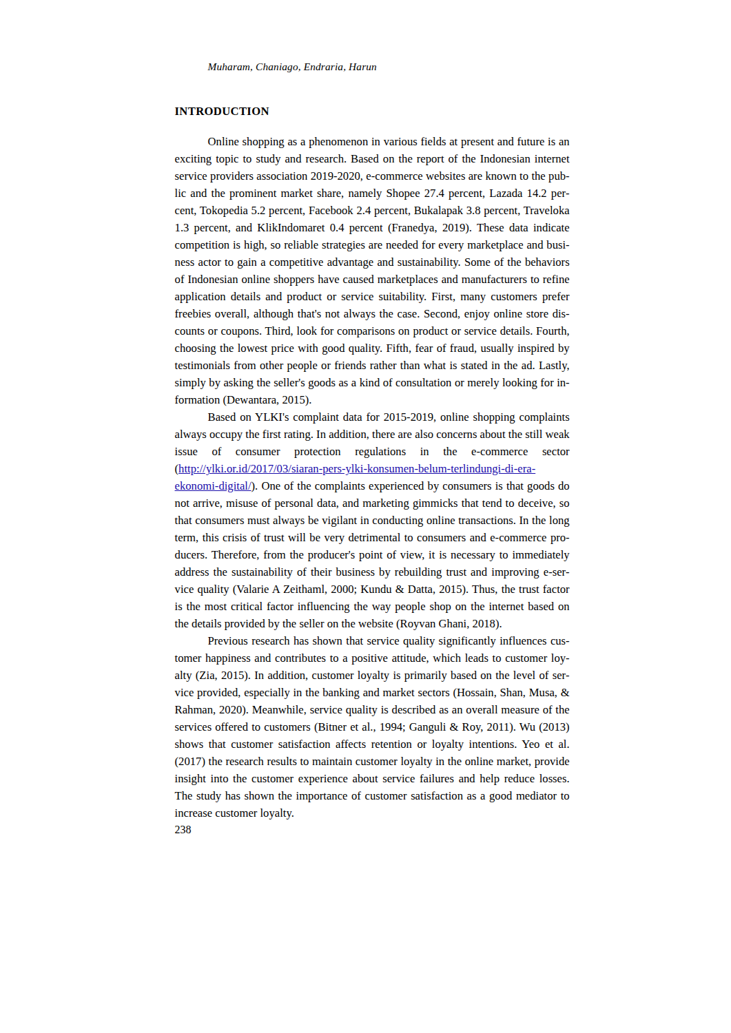Muharam, Chaniago, Endraria, Harun
INTRODUCTION
Online shopping as a phenomenon in various fields at present and future is an exciting topic to study and research. Based on the report of the Indonesian internet service providers association 2019-2020, e-commerce websites are known to the public and the prominent market share, namely Shopee 27.4 percent, Lazada 14.2 percent, Tokopedia 5.2 percent, Facebook 2.4 percent, Bukalapak 3.8 percent, Traveloka 1.3 percent, and KlikIndomaret 0.4 percent (Franedya, 2019). These data indicate competition is high, so reliable strategies are needed for every marketplace and business actor to gain a competitive advantage and sustainability. Some of the behaviors of Indonesian online shoppers have caused marketplaces and manufacturers to refine application details and product or service suitability. First, many customers prefer freebies overall, although that's not always the case. Second, enjoy online store discounts or coupons. Third, look for comparisons on product or service details. Fourth, choosing the lowest price with good quality. Fifth, fear of fraud, usually inspired by testimonials from other people or friends rather than what is stated in the ad. Lastly, simply by asking the seller's goods as a kind of consultation or merely looking for information (Dewantara, 2015).
Based on YLKI's complaint data for 2015-2019, online shopping complaints always occupy the first rating. In addition, there are also concerns about the still weak issue of consumer protection regulations in the e-commerce sector (http://ylki.or.id/2017/03/siaran-pers-ylki-konsumen-belum-terlindungi-di-era-ekonomi-digital/). One of the complaints experienced by consumers is that goods do not arrive, misuse of personal data, and marketing gimmicks that tend to deceive, so that consumers must always be vigilant in conducting online transactions. In the long term, this crisis of trust will be very detrimental to consumers and e-commerce producers. Therefore, from the producer's point of view, it is necessary to immediately address the sustainability of their business by rebuilding trust and improving e-service quality (Valarie A Zeithaml, 2000; Kundu & Datta, 2015). Thus, the trust factor is the most critical factor influencing the way people shop on the internet based on the details provided by the seller on the website (Royvan Ghani, 2018).
Previous research has shown that service quality significantly influences customer happiness and contributes to a positive attitude, which leads to customer loyalty (Zia, 2015). In addition, customer loyalty is primarily based on the level of service provided, especially in the banking and market sectors (Hossain, Shan, Musa, & Rahman, 2020). Meanwhile, service quality is described as an overall measure of the services offered to customers (Bitner et al., 1994; Ganguli & Roy, 2011). Wu (2013) shows that customer satisfaction affects retention or loyalty intentions. Yeo et al. (2017) the research results to maintain customer loyalty in the online market, provide insight into the customer experience about service failures and help reduce losses. The study has shown the importance of customer satisfaction as a good mediator to increase customer loyalty.
238